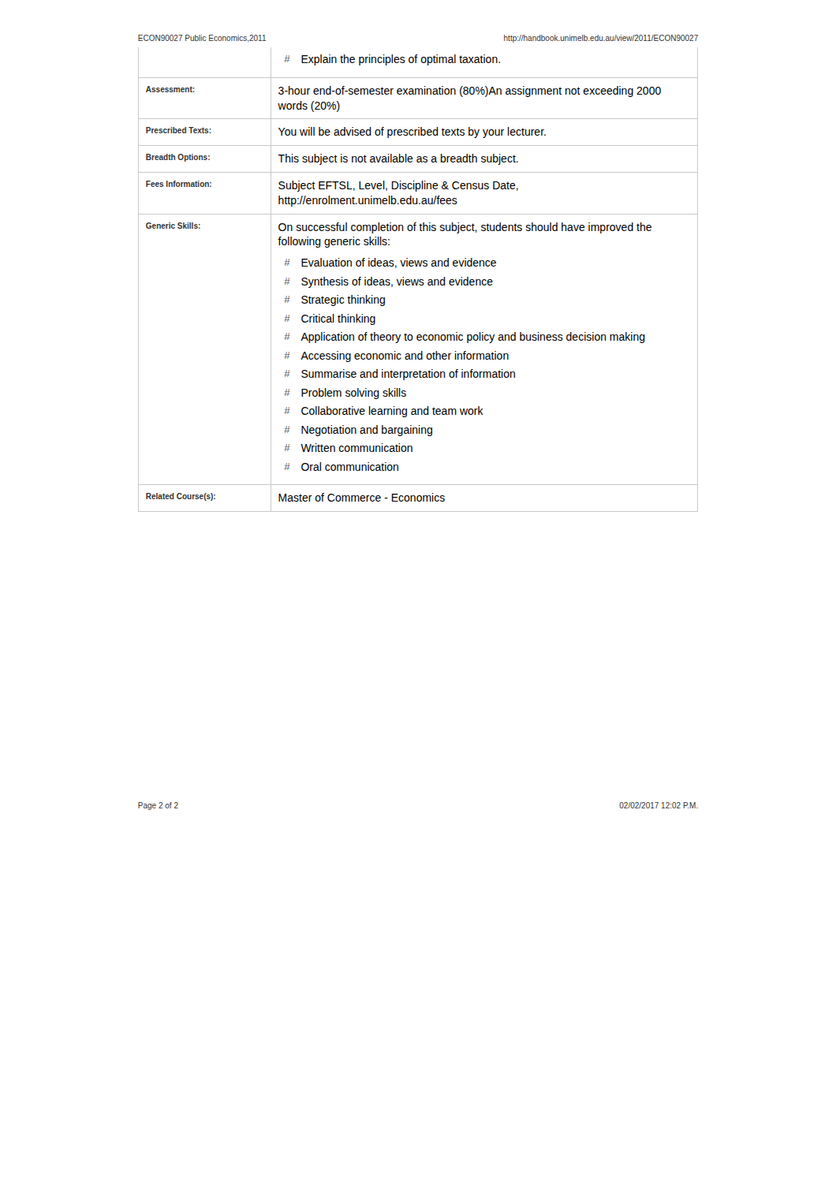ECON90027 Public Economics,2011
http://handbook.unimelb.edu.au/view/2011/ECON90027
| | Explain the principles of optimal taxation. |
| Assessment: | 3-hour end-of-semester examination (80%)An assignment not exceeding 2000 words (20%) |
| Prescribed Texts: | You will be advised of prescribed texts by your lecturer. |
| Breadth Options: | This subject is not available as a breadth subject. |
| Fees Information: | Subject EFTSL, Level, Discipline & Census Date, http://enrolment.unimelb.edu.au/fees |
| Generic Skills: | On successful completion of this subject, students should have improved the following generic skills: Evaluation of ideas, views and evidence Synthesis of ideas, views and evidence Strategic thinking Critical thinking Application of theory to economic policy and business decision making Accessing economic and other information Summarise and interpretation of information Problem solving skills Collaborative learning and team work Negotiation and bargaining Written communication Oral communication |
| Related Course(s): | Master of Commerce - Economics |
Page 2 of 2
02/02/2017 12:02 P.M.